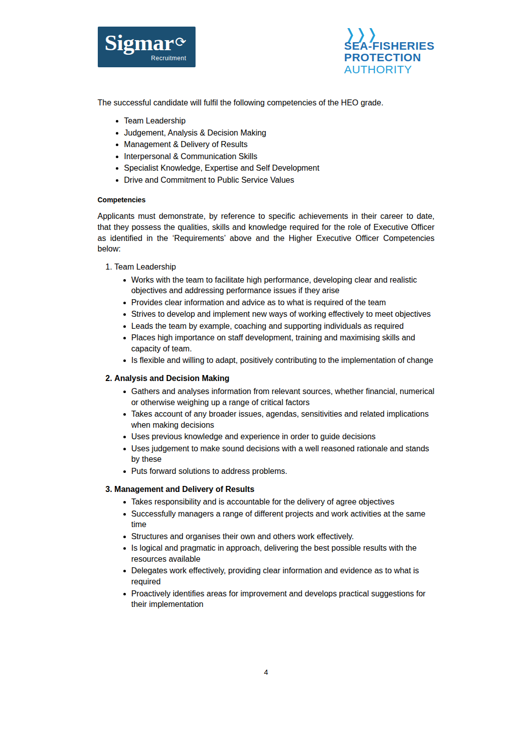Sigmar⟳ Recruitment
❭❭❭ SEA-FISHERIES PROTECTION AUTHORITY
The successful candidate will fulfil the following competencies of the HEO grade.
Team Leadership
Judgement, Analysis & Decision Making
Management & Delivery of Results
Interpersonal & Communication Skills
Specialist Knowledge, Expertise and Self Development
Drive and Commitment to Public Service Values
Competencies
Applicants must demonstrate, by reference to specific achievements in their career to date, that they possess the qualities, skills and knowledge required for the role of Executive Officer as identified in the ‘Requirements’ above and the Higher Executive Officer Competencies below:
Team Leadership
Works with the team to facilitate high performance, developing clear and realistic objectives and addressing performance issues if they arise
Provides clear information and advice as to what is required of the team
Strives to develop and implement new ways of working effectively to meet objectives
Leads the team by example, coaching and supporting individuals as required
Places high importance on staff development, training and maximising skills and capacity of team.
Is flexible and willing to adapt, positively contributing to the implementation of change
Analysis and Decision Making
Gathers and analyses information from relevant sources, whether financial, numerical or otherwise weighing up a range of critical factors
Takes account of any broader issues, agendas, sensitivities and related implications when making decisions
Uses previous knowledge and experience in order to guide decisions
Uses judgement to make sound decisions with a well reasoned rationale and stands by these
Puts forward solutions to address problems.
Management and Delivery of Results
Takes responsibility and is accountable for the delivery of agree objectives
Successfully managers a range of different projects and work activities at the same time
Structures and organises their own and others work effectively.
Is logical and pragmatic in approach, delivering the best possible results with the resources available
Delegates work effectively, providing clear information and evidence as to what is required
Proactively identifies areas for improvement and develops practical suggestions for their implementation
4